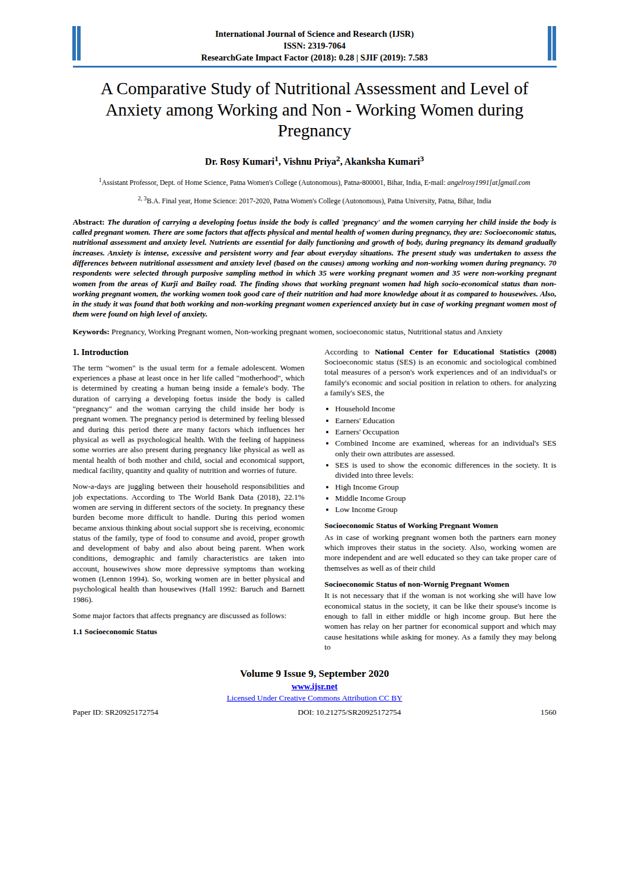International Journal of Science and Research (IJSR) ISSN: 2319-7064 ResearchGate Impact Factor (2018): 0.28 | SJIF (2019): 7.583
A Comparative Study of Nutritional Assessment and Level of Anxiety among Working and Non - Working Women during Pregnancy
Dr. Rosy Kumari1, Vishnu Priya2, Akanksha Kumari3
1Assistant Professor, Dept. of Home Science, Patna Women's College (Autonomous), Patna-800001, Bihar, India, E-mail: angelrosy1991[at]gmail.com
2, 3B.A. Final year, Home Science: 2017-2020, Patna Women's College (Autonomous), Patna University, Patna, Bihar, India
Abstract: The duration of carrying a developing foetus inside the body is called 'pregnancy' and the women carrying her child inside the body is called pregnant women. There are some factors that affects physical and mental health of women during pregnancy, they are: Socioeconomic status, nutritional assessment and anxiety level. Nutrients are essential for daily functioning and growth of body, during pregnancy its demand gradually increases. Anxiety is intense, excessive and persistent worry and fear about everyday situations. The present study was undertaken to assess the differences between nutritional assessment and anxiety level (based on the causes) among working and non-working women during pregnancy. 70 respondents were selected through purposive sampling method in which 35 were working pregnant women and 35 were non-working pregnant women from the areas of Kurji and Bailey road. The finding shows that working pregnant women had high socio-economical status than non-working pregnant women, the working women took good care of their nutrition and had more knowledge about it as compared to housewives. Also, in the study it was found that both working and non-working pregnant women experienced anxiety but in case of working pregnant women most of them were found on high level of anxiety.
Keywords: Pregnancy, Working Pregnant women, Non-working pregnant women, socioeconomic status, Nutritional status and Anxiety
1. Introduction
The term "women" is the usual term for a female adolescent. Women experiences a phase at least once in her life called "motherhood", which is determined by creating a human being inside a female's body. The duration of carrying a developing foetus inside the body is called "pregnancy" and the woman carrying the child inside her body is pregnant women. The pregnancy period is determined by feeling blessed and during this period there are many factors which influences her physical as well as psychological health. With the feeling of happiness some worries are also present during pregnancy like physical as well as mental health of both mother and child, social and economical support, medical facility, quantity and quality of nutrition and worries of future.
Now-a-days are juggling between their household responsibilities and job expectations. According to The World Bank Data (2018), 22.1% women are serving in different sectors of the society. In pregnancy these burden become more difficult to handle. During this period women became anxious thinking about social support she is receiving, economic status of the family, type of food to consume and avoid, proper growth and development of baby and also about being parent. When work conditions, demographic and family characteristics are taken into account, housewives show more depressive symptoms than working women (Lennon 1994). So, working women are in better physical and psychological health than housewives (Hall 1992: Baruch and Barnett 1986).
Some major factors that affects pregnancy are discussed as follows:
1.1 Socioeconomic Status
According to National Center for Educational Statistics (2008) Socioeconomic status (SES) is an economic and sociological combined total measures of a person's work experiences and of an individual's or family's economic and social position in relation to others. for analyzing a family's SES, the
Household Income
Earners' Education
Earners' Occupation
Combined Income are examined, whereas for an individual's SES only their own attributes are assessed.
SES is used to show the economic differences in the society. It is divided into three levels:
High Income Group
Middle Income Group
Low Income Group
Socioeconomic Status of Working Pregnant Women
As in case of working pregnant women both the partners earn money which improves their status in the society. Also, working women are more independent and are well educated so they can take proper care of themselves as well as of their child
Socioeconomic Status of non-Wornig Pregnant Women
It is not necessary that if the woman is not working she will have low economical status in the society, it can be like their spouse's income is enough to fall in either middle or high income group. But here the women has relay on her partner for economical support and which may cause hesitations while asking for money. As a family they may belong to
Volume 9 Issue 9, September 2020
www.ijsr.net
Licensed Under Creative Commons Attribution CC BY
Paper ID: SR20925172754 DOI: 10.21275/SR20925172754 1560